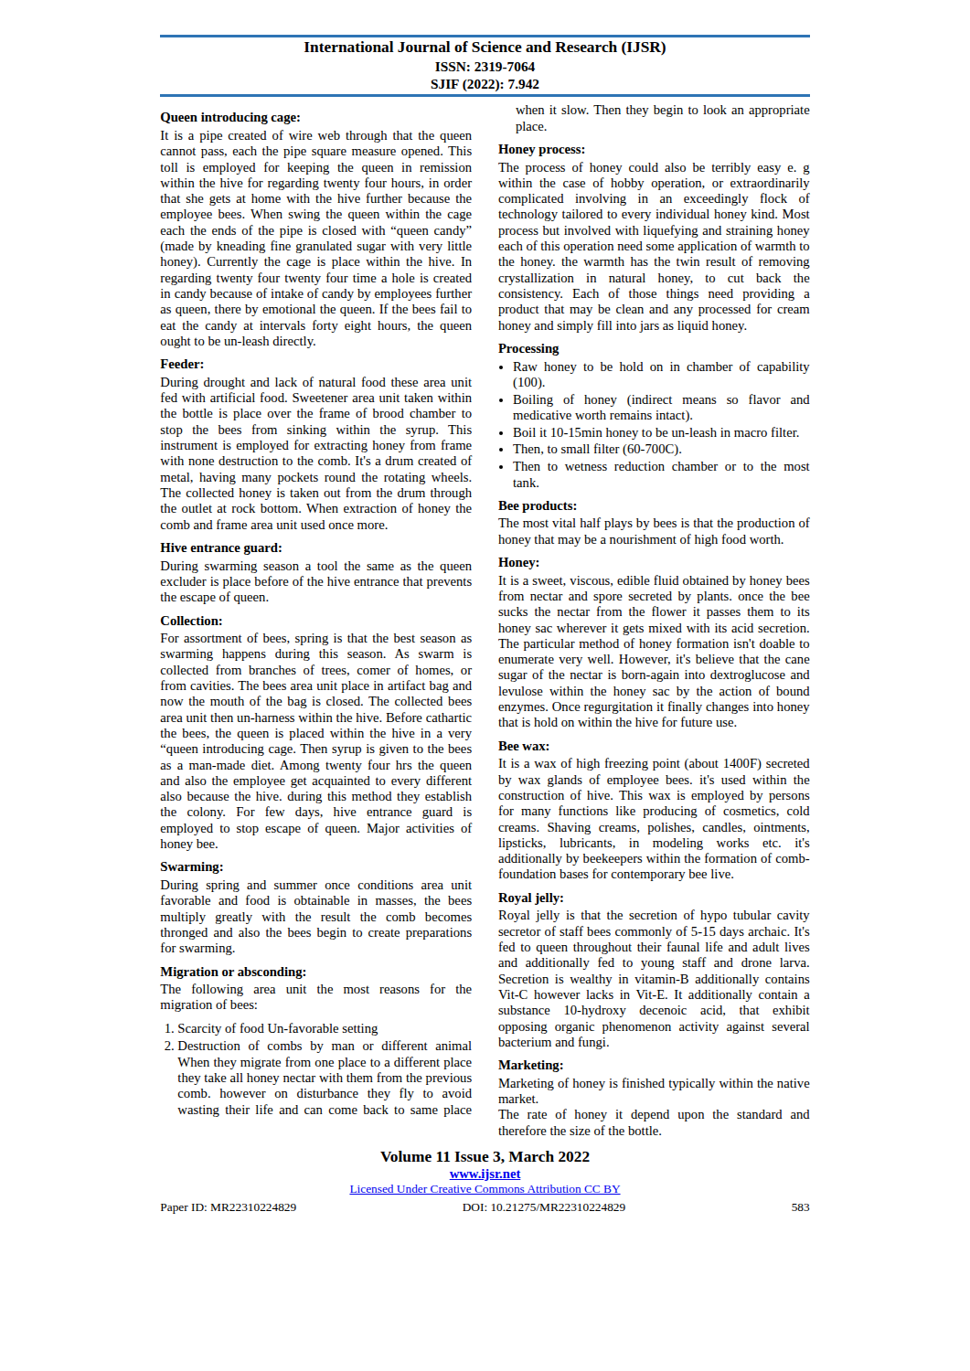International Journal of Science and Research (IJSR)
ISSN: 2319-7064
SJIF (2022): 7.942
Queen introducing cage:
It is a pipe created of wire web through that the queen cannot pass, each the pipe square measure opened. This toll is employed for keeping the queen in remission within the hive for regarding twenty four hours, in order that she gets at home with the hive further because the employee bees. When swing the queen within the cage each the ends of the pipe is closed with “queen candy” (made by kneading fine granulated sugar with very little honey). Currently the cage is place within the hive. In regarding twenty four twenty four time a hole is created in candy because of intake of candy by employees further as queen, there by emotional the queen. If the bees fail to eat the candy at intervals forty eight hours, the queen ought to be un-leash directly.
Feeder:
During drought and lack of natural food these area unit fed with artificial food. Sweetener area unit taken within the bottle is place over the frame of brood chamber to stop the bees from sinking within the syrup. This instrument is employed for extracting honey from frame with none destruction to the comb. It's a drum created of metal, having many pockets round the rotating wheels. The collected honey is taken out from the drum through the outlet at rock bottom. When extraction of honey the comb and frame area unit used once more.
Hive entrance guard:
During swarming season a tool the same as the queen excluder is place before of the hive entrance that prevents the escape of queen.
Collection:
For assortment of bees, spring is that the best season as swarming happens during this season. As swarm is collected from branches of trees, comer of homes, or from cavities. The bees area unit place in artifact bag and now the mouth of the bag is closed. The collected bees area unit then un-harness within the hive. Before cathartic the bees, the queen is placed within the hive in a very “queen introducing cage. Then syrup is given to the bees as a man-made diet. Among twenty four hrs the queen and also the employee get acquainted to every different also because the hive. during this method they establish the colony. For few days, hive entrance guard is employed to stop escape of queen. Major activities of honey bee.
Swarming:
During spring and summer once conditions area unit favorable and food is obtainable in masses, the bees multiply greatly with the result the comb becomes thronged and also the bees begin to create preparations for swarming.
Migration or absconding:
The following area unit the most reasons for the migration of bees:
Scarcity of food Un-favorable setting
Destruction of combs by man or different animal When they migrate from one place to a different place they take all honey nectar with them from the previous comb. however on disturbance they fly to avoid wasting their life and can come back to same place when it slow. Then they begin to look an appropriate place.
Honey process:
The process of honey could also be terribly easy e. g within the case of hobby operation, or extraordinarily complicated involving in an exceedingly flock of technology tailored to every individual honey kind. Most process but involved with liquefying and straining honey each of this operation need some application of warmth to the honey. the warmth has the twin result of removing crystallization in natural honey, to cut back the consistency. Each of those things need providing a product that may be clean and any processed for cream honey and simply fill into jars as liquid honey.
Processing
Raw honey to be hold on in chamber of capability (100).
Boiling of honey (indirect means so flavor and medicative worth remains intact).
Boil it 10-15min honey to be un-leash in macro filter.
Then, to small filter (60-700C).
Then to wetness reduction chamber or to the most tank.
Bee products:
The most vital half plays by bees is that the production of honey that may be a nourishment of high food worth.
Honey:
It is a sweet, viscous, edible fluid obtained by honey bees from nectar and spore secreted by plants. once the bee sucks the nectar from the flower it passes them to its honey sac wherever it gets mixed with its acid secretion. The particular method of honey formation isn't doable to enumerate very well. However, it's believe that the cane sugar of the nectar is born-again into dextroglucose and levulose within the honey sac by the action of bound enzymes. Once regurgitation it finally changes into honey that is hold on within the hive for future use.
Bee wax:
It is a wax of high freezing point (about 1400F) secreted by wax glands of employee bees. it's used within the construction of hive. This wax is employed by persons for many functions like producing of cosmetics, cold creams. Shaving creams, polishes, candles, ointments, lipsticks, lubricants, in modeling works etc. it's additionally by beekeepers within the formation of comb-foundation bases for contemporary bee live.
Royal jelly:
Royal jelly is that the secretion of hypo tubular cavity secretor of staff bees commonly of 5-15 days archaic. It's fed to queen throughout their faunal life and adult lives and additionally fed to young staff and drone larva. Secretion is wealthy in vitamin-B additionally contains Vit-C however lacks in Vit-E. It additionally contain a substance 10-hydroxy decenoic acid, that exhibit opposing organic phenomenon activity against several bacterium and fungi.
Marketing:
Marketing of honey is finished typically within the native market.
The rate of honey it depend upon the standard and therefore the size of the bottle.
Volume 11 Issue 3, March 2022
www.ijsr.net
Licensed Under Creative Commons Attribution CC BY
Paper ID: MR22310224829 DOI: 10.21275/MR22310224829 583